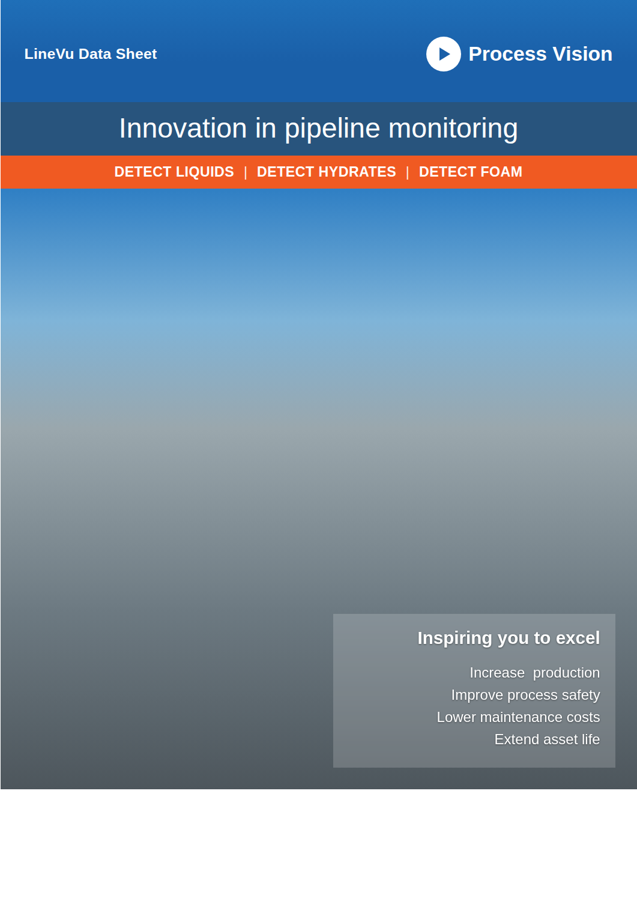LineVu Data Sheet
Process Vision
Innovation in pipeline monitoring
DETECT LIQUIDS | DETECT HYDRATES | DETECT FOAM
Inspiring you to excel
Increase production
Improve process safety
Lower maintenance costs
Extend asset life